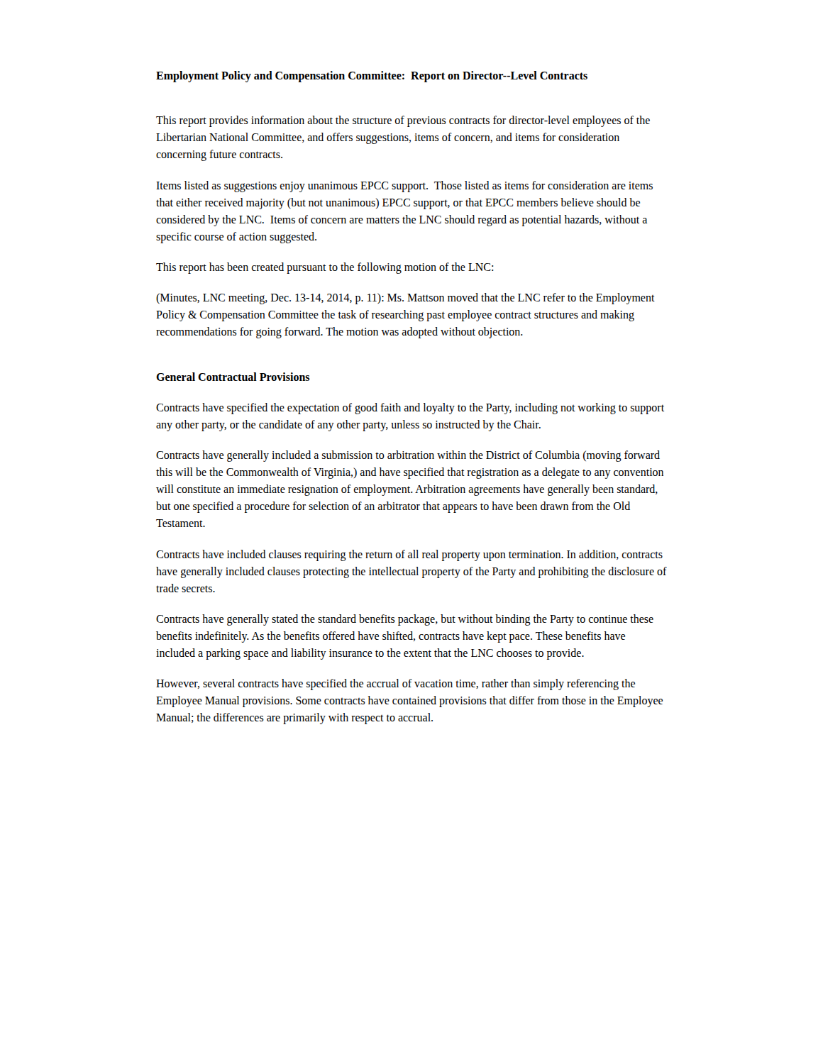Employment Policy and Compensation Committee: Report on Director--Level Contracts
This report provides information about the structure of previous contracts for director-level employees of the Libertarian National Committee, and offers suggestions, items of concern, and items for consideration concerning future contracts.
Items listed as suggestions enjoy unanimous EPCC support. Those listed as items for consideration are items that either received majority (but not unanimous) EPCC support, or that EPCC members believe should be considered by the LNC. Items of concern are matters the LNC should regard as potential hazards, without a specific course of action suggested.
This report has been created pursuant to the following motion of the LNC:
(Minutes, LNC meeting, Dec. 13-14, 2014, p. 11): Ms. Mattson moved that the LNC refer to the Employment Policy & Compensation Committee the task of researching past employee contract structures and making recommendations for going forward. The motion was adopted without objection.
General Contractual Provisions
Contracts have specified the expectation of good faith and loyalty to the Party, including not working to support any other party, or the candidate of any other party, unless so instructed by the Chair.
Contracts have generally included a submission to arbitration within the District of Columbia (moving forward this will be the Commonwealth of Virginia,) and have specified that registration as a delegate to any convention will constitute an immediate resignation of employment. Arbitration agreements have generally been standard, but one specified a procedure for selection of an arbitrator that appears to have been drawn from the Old Testament.
Contracts have included clauses requiring the return of all real property upon termination. In addition, contracts have generally included clauses protecting the intellectual property of the Party and prohibiting the disclosure of trade secrets.
Contracts have generally stated the standard benefits package, but without binding the Party to continue these benefits indefinitely. As the benefits offered have shifted, contracts have kept pace. These benefits have included a parking space and liability insurance to the extent that the LNC chooses to provide.
However, several contracts have specified the accrual of vacation time, rather than simply referencing the Employee Manual provisions. Some contracts have contained provisions that differ from those in the Employee Manual; the differences are primarily with respect to accrual.